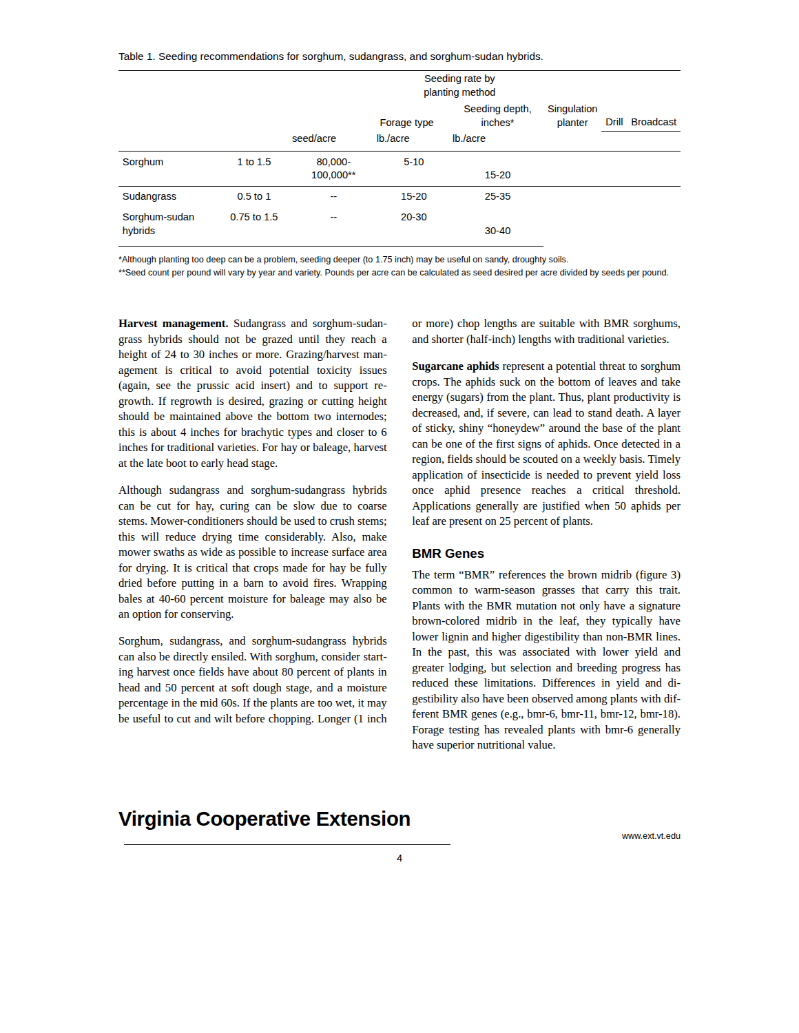Table 1. Seeding recommendations for sorghum, sudangrass, and sorghum-sudan hybrids.
| | | | Seeding rate by planting method |
| --- | --- | --- | --- |
| Forage type | Seeding depth, inches* | Singulation planter | Drill | Broadcast |
| | | seed/acre | lb./acre | lb./acre |
| Sorghum | 1 to 1.5 | 80,000-100,000** | 5-10 | 15-20 |
| Sudangrass | 0.5 to 1 | -- | 15-20 | 25-35 |
| Sorghum-sudan hybrids | 0.75 to 1.5 | -- | 20-30 | 30-40 |
*Although planting too deep can be a problem, seeding deeper (to 1.75 inch) may be useful on sandy, droughty soils.
**Seed count per pound will vary by year and variety. Pounds per acre can be calculated as seed desired per acre divided by seeds per pound.
Harvest management. Sudangrass and sorghum-sudangrass hybrids should not be grazed until they reach a height of 24 to 30 inches or more. Grazing/harvest management is critical to avoid potential toxicity issues (again, see the prussic acid insert) and to support regrowth. If regrowth is desired, grazing or cutting height should be maintained above the bottom two internodes; this is about 4 inches for brachytic types and closer to 6 inches for traditional varieties. For hay or baleage, harvest at the late boot to early head stage.
Although sudangrass and sorghum-sudangrass hybrids can be cut for hay, curing can be slow due to coarse stems. Mower-conditioners should be used to crush stems; this will reduce drying time considerably. Also, make mower swaths as wide as possible to increase surface area for drying. It is critical that crops made for hay be fully dried before putting in a barn to avoid fires. Wrapping bales at 40-60 percent moisture for baleage may also be an option for conserving.
Sorghum, sudangrass, and sorghum-sudangrass hybrids can also be directly ensiled. With sorghum, consider starting harvest once fields have about 80 percent of plants in head and 50 percent at soft dough stage, and a moisture percentage in the mid 60s. If the plants are too wet, it may be useful to cut and wilt before chopping. Longer (1 inch or more) chop lengths are suitable with BMR sorghums, and shorter (half-inch) lengths with traditional varieties.
Sugarcane aphids represent a potential threat to sorghum crops. The aphids suck on the bottom of leaves and take energy (sugars) from the plant. Thus, plant productivity is decreased, and, if severe, can lead to stand death. A layer of sticky, shiny “honeydew” around the base of the plant can be one of the first signs of aphids. Once detected in a region, fields should be scouted on a weekly basis. Timely application of insecticide is needed to prevent yield loss once aphid presence reaches a critical threshold. Applications generally are justified when 50 aphids per leaf are present on 25 percent of plants.
BMR Genes
The term “BMR” references the brown midrib (figure 3) common to warm-season grasses that carry this trait. Plants with the BMR mutation not only have a signature brown-colored midrib in the leaf, they typically have lower lignin and higher digestibility than non-BMR lines. In the past, this was associated with lower yield and greater lodging, but selection and breeding progress has reduced these limitations. Differences in yield and digestibility also have been observed among plants with different BMR genes (e.g., bmr-6, bmr-11, bmr-12, bmr-18). Forage testing has revealed plants with bmr-6 generally have superior nutritional value.
Virginia Cooperative Extension www.ext.vt.edu
4